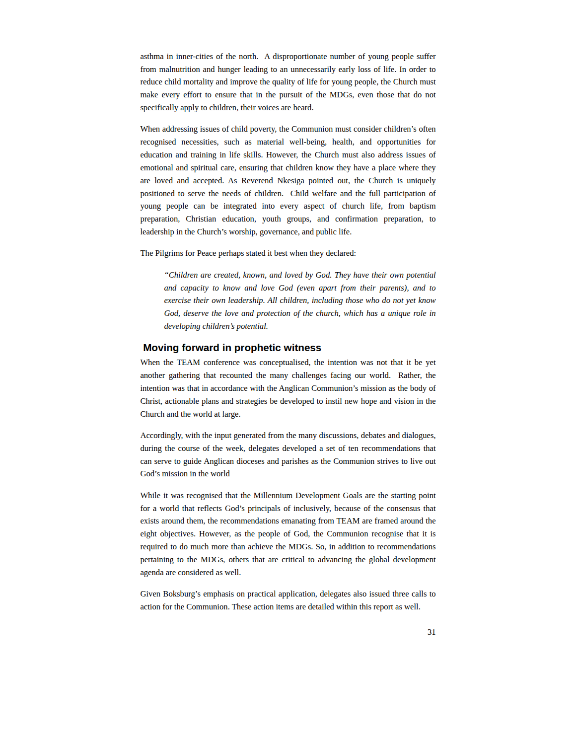asthma in inner-cities of the north. A disproportionate number of young people suffer from malnutrition and hunger leading to an unnecessarily early loss of life. In order to reduce child mortality and improve the quality of life for young people, the Church must make every effort to ensure that in the pursuit of the MDGs, even those that do not specifically apply to children, their voices are heard.
When addressing issues of child poverty, the Communion must consider children’s often recognised necessities, such as material well-being, health, and opportunities for education and training in life skills. However, the Church must also address issues of emotional and spiritual care, ensuring that children know they have a place where they are loved and accepted. As Reverend Nkesiga pointed out, the Church is uniquely positioned to serve the needs of children. Child welfare and the full participation of young people can be integrated into every aspect of church life, from baptism preparation, Christian education, youth groups, and confirmation preparation, to leadership in the Church’s worship, governance, and public life.
The Pilgrims for Peace perhaps stated it best when they declared:
“Children are created, known, and loved by God. They have their own potential and capacity to know and love God (even apart from their parents), and to exercise their own leadership. All children, including those who do not yet know God, deserve the love and protection of the church, which has a unique role in developing children’s potential.
Moving forward in prophetic witness
When the TEAM conference was conceptualised, the intention was not that it be yet another gathering that recounted the many challenges facing our world. Rather, the intention was that in accordance with the Anglican Communion’s mission as the body of Christ, actionable plans and strategies be developed to instil new hope and vision in the Church and the world at large.
Accordingly, with the input generated from the many discussions, debates and dialogues, during the course of the week, delegates developed a set of ten recommendations that can serve to guide Anglican dioceses and parishes as the Communion strives to live out God’s mission in the world
While it was recognised that the Millennium Development Goals are the starting point for a world that reflects God’s principals of inclusively, because of the consensus that exists around them, the recommendations emanating from TEAM are framed around the eight objectives. However, as the people of God, the Communion recognise that it is required to do much more than achieve the MDGs. So, in addition to recommendations pertaining to the MDGs, others that are critical to advancing the global development agenda are considered as well.
Given Boksburg’s emphasis on practical application, delegates also issued three calls to action for the Communion. These action items are detailed within this report as well.
31